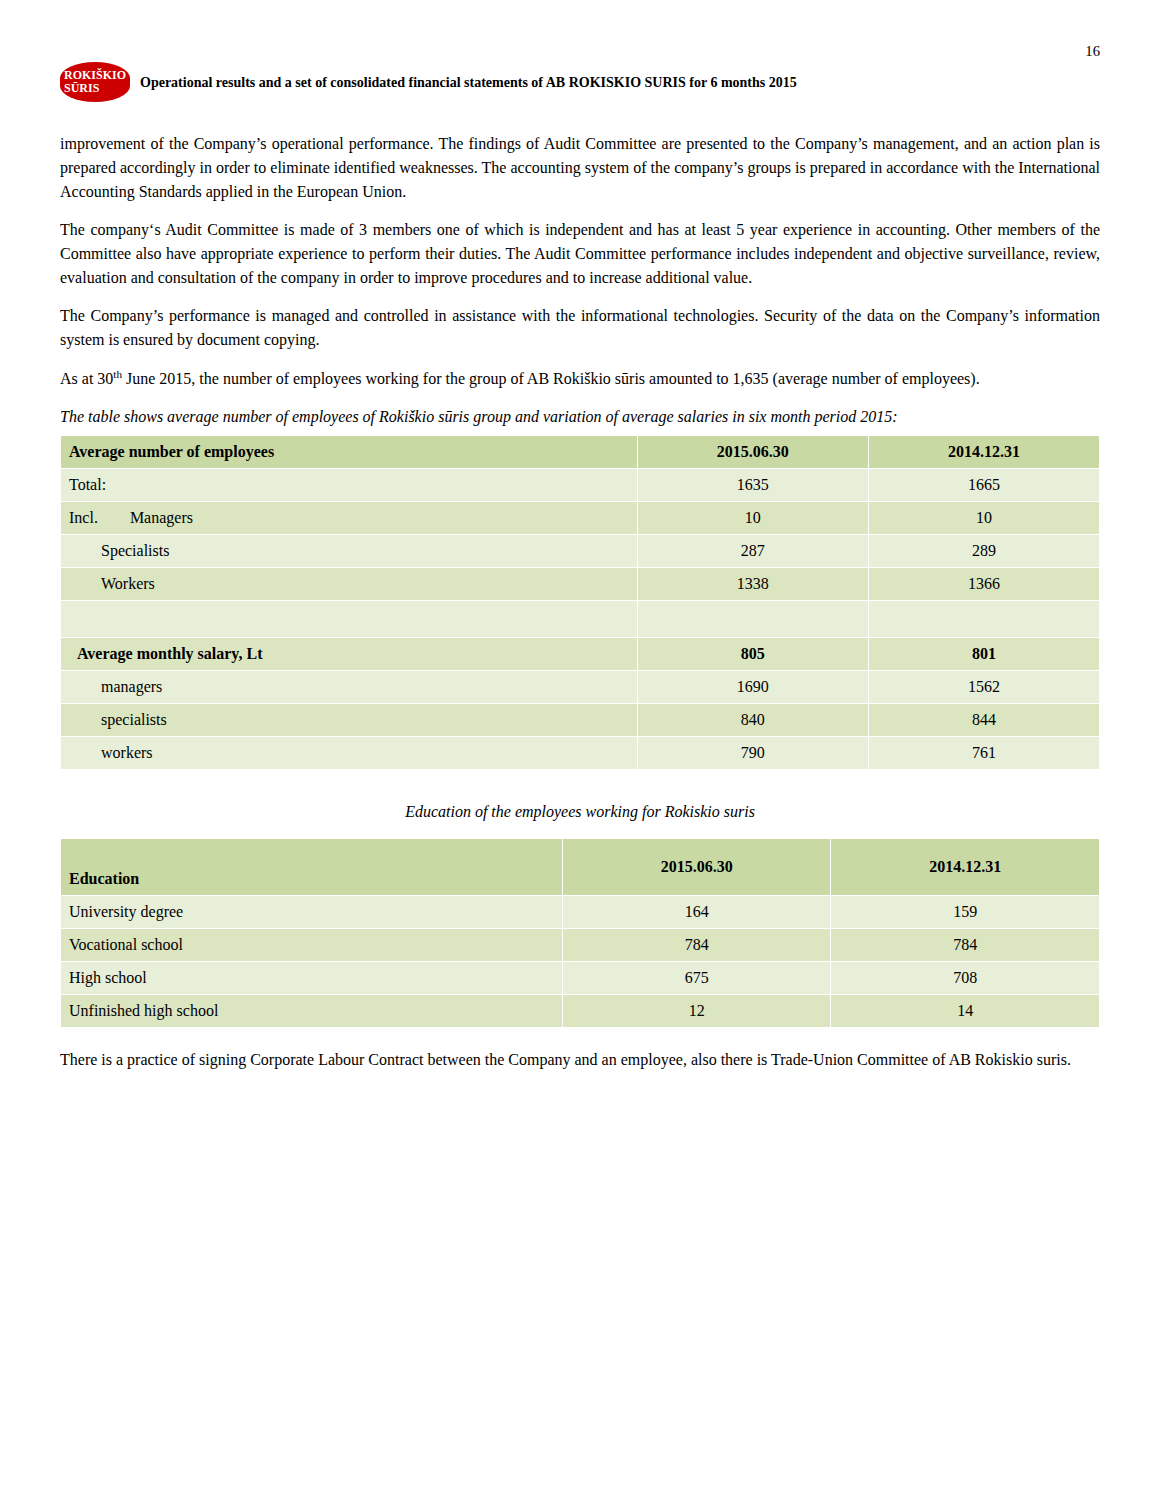16
ROKIŠKIO
SŪRIS
Operational results and a set of consolidated financial statements of AB ROKISKIO SURIS for 6 months 2015
improvement of the Company’s operational performance. The findings of Audit Committee are presented to the Company’s management, and an action plan is prepared accordingly in order to eliminate identified weaknesses. The accounting system of the company’s groups is prepared in accordance with the International Accounting Standards applied in the European Union.
The company‘s Audit Committee is made of 3 members one of which is independent and has at least 5 year experience in accounting. Other members of the Committee also have appropriate experience to perform their duties. The Audit Committee performance includes independent and objective surveillance, review, evaluation and consultation of the company in order to improve procedures and to increase additional value.
The Company’s performance is managed and controlled in assistance with the informational technologies. Security of the data on the Company’s information system is ensured by document copying.
As at 30th June 2015, the number of employees working for the group of AB Rokiškio sūris amounted to 1,635 (average number of employees).
The table shows average number of employees of Rokiškio sūris group and variation of average salaries in six month period 2015:
| Average number of employees | 2015.06.30 | 2014.12.31 |
| --- | --- | --- |
| Total: | 1635 | 1665 |
| Incl. Managers | 10 | 10 |
| Specialists | 287 | 289 |
| Workers | 1338 | 1366 |
| Average monthly salary, Lt | 805 | 801 |
| managers | 1690 | 1562 |
| specialists | 840 | 844 |
| workers | 790 | 761 |
Education of the employees working for Rokiskio suris
| Education | 2015.06.30 | 2014.12.31 |
| --- | --- | --- |
| University degree | 164 | 159 |
| Vocational school | 784 | 784 |
| High school | 675 | 708 |
| Unfinished high school | 12 | 14 |
There is a practice of signing Corporate Labour Contract between the Company and an employee, also there is Trade-Union Committee of AB Rokiskio suris.